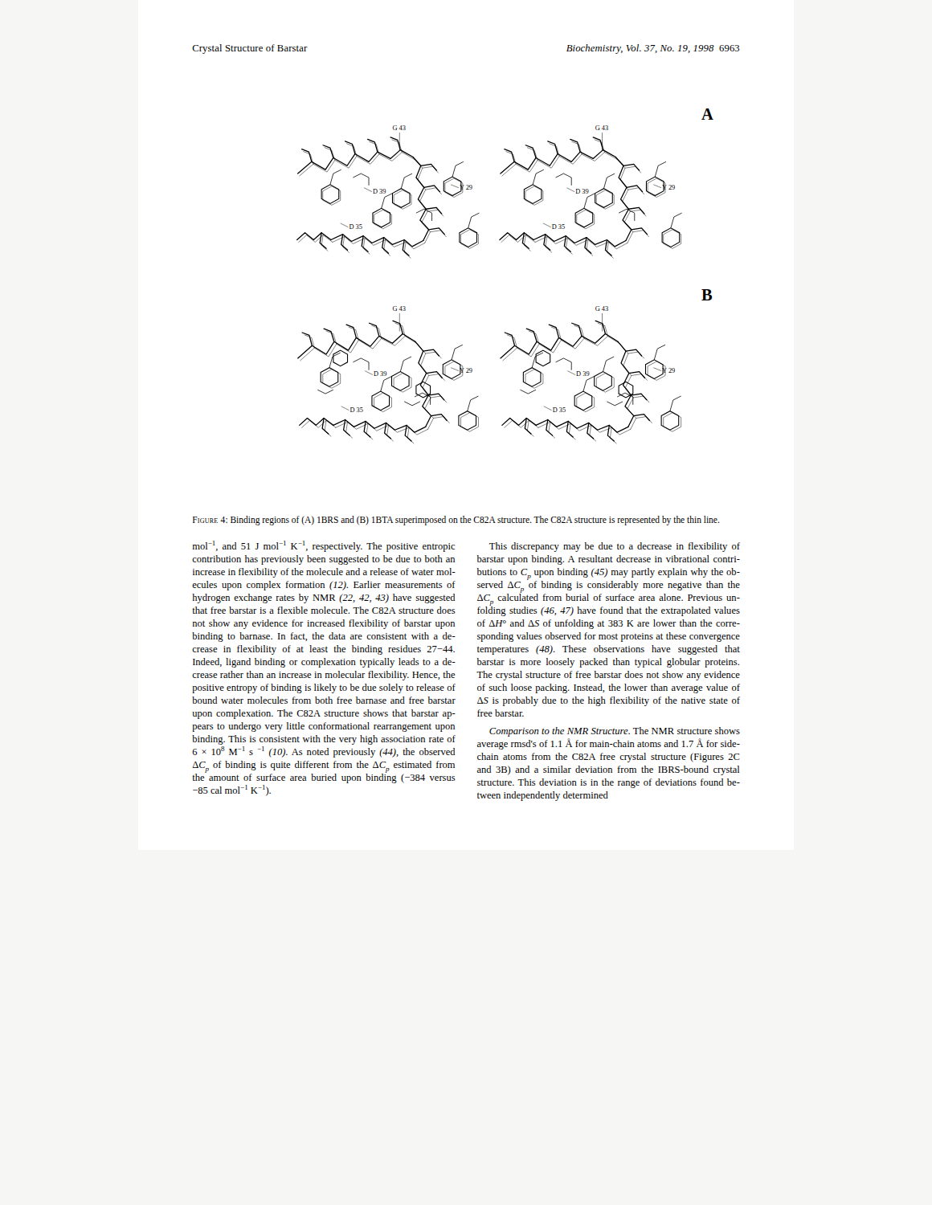Crystal Structure of Barstar
Biochemistry, Vol. 37, No. 19, 1998 6963
G 43 D 39 Y 29 D 35 G 43 D 39 Y 29 D 35 A B
Figure 4: Binding regions of (A) 1BRS and (B) 1BTA superimposed on the C82A structure. The C82A structure is represented by the thin line.
mol−1, and 51 J mol−1 K−1, respectively. The positive entropic contribution has previously been suggested to be due to both an increase in flexibility of the molecule and a release of water molecules upon complex formation (12). Earlier measurements of hydrogen exchange rates by NMR (22, 42, 43) have suggested that free barstar is a flexible molecule. The C82A structure does not show any evidence for increased flexibility of barstar upon binding to barnase. In fact, the data are consistent with a decrease in flexibility of at least the binding residues 27−44. Indeed, ligand binding or complexation typically leads to a decrease rather than an increase in molecular flexibility. Hence, the positive entropy of binding is likely to be due solely to release of bound water molecules from both free barnase and free barstar upon complexation. The C82A structure shows that barstar appears to undergo very little conformational rearrangement upon binding. This is consistent with the very high association rate of 6 × 108 M−1 s −1 (10). As noted previously (44), the observed ΔCp of binding is quite different from the ΔCp estimated from the amount of surface area buried upon binding (−384 versus −85 cal mol−1 K−1).
This discrepancy may be due to a decrease in flexibility of barstar upon binding. A resultant decrease in vibrational contributions to Cp upon binding (45) may partly explain why the observed ΔCp of binding is considerably more negative than the ΔCp calculated from burial of surface area alone. Previous unfolding studies (46, 47) have found that the extrapolated values of ΔH° and ΔS of unfolding at 383 K are lower than the corresponding values observed for most proteins at these convergence temperatures (48). These observations have suggested that barstar is more loosely packed than typical globular proteins. The crystal structure of free barstar does not show any evidence of such loose packing. Instead, the lower than average value of ΔS is probably due to the high flexibility of the native state of free barstar.
Comparison to the NMR Structure. The NMR structure shows average rmsd's of 1.1 Å for main-chain atoms and 1.7 Å for side-chain atoms from the C82A free crystal structure (Figures 2C and 3B) and a similar deviation from the IBRS-bound crystal structure. This deviation is in the range of deviations found between independently determined